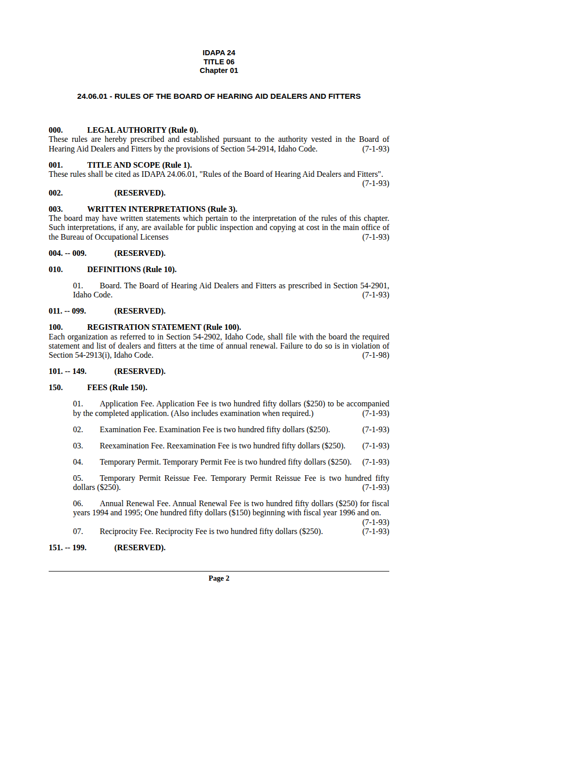IDAPA 24
TITLE 06
Chapter 01
24.06.01 - RULES OF THE BOARD OF HEARING AID DEALERS AND FITTERS
000. LEGAL AUTHORITY (Rule 0).
These rules are hereby prescribed and established pursuant to the authority vested in the Board of Hearing Aid Dealers and Fitters by the provisions of Section 54-2914, Idaho Code.(7-1-93)
001. TITLE AND SCOPE (Rule 1).
These rules shall be cited as IDAPA 24.06.01, "Rules of the Board of Hearing Aid Dealers and Fitters".(7-1-93)
002.(RESERVED).
003. WRITTEN INTERPRETATIONS (Rule 3).
The board may have written statements which pertain to the interpretation of the rules of this chapter. Such interpretations, if any, are available for public inspection and copying at cost in the main office of the Bureau of Occupational Licenses(7-1-93)
004. -- 009.(RESERVED).
010. DEFINITIONS (Rule 10).
01. Board. The Board of Hearing Aid Dealers and Fitters as prescribed in Section 54-2901, Idaho Code.(7-1-93)
011. -- 099.(RESERVED).
100. REGISTRATION STATEMENT (Rule 100).
Each organization as referred to in Section 54-2902, Idaho Code, shall file with the board the required statement and list of dealers and fitters at the time of annual renewal. Failure to do so is in violation of Section 54-2913(i), Idaho Code.(7-1-98)
101. -- 149.(RESERVED).
150. FEES (Rule 150).
01. Application Fee. Application Fee is two hundred fifty dollars ($250) to be accompanied by the completed application. (Also includes examination when required.)(7-1-93)
02. Examination Fee. Examination Fee is two hundred fifty dollars ($250).(7-1-93)
03. Reexamination Fee. Reexamination Fee is two hundred fifty dollars ($250).(7-1-93)
04. Temporary Permit. Temporary Permit Fee is two hundred fifty dollars ($250).(7-1-93)
05. Temporary Permit Reissue Fee. Temporary Permit Reissue Fee is two hundred fifty dollars ($250).(7-1-93)
06. Annual Renewal Fee. Annual Renewal Fee is two hundred fifty dollars ($250) for fiscal years 1994 and 1995; One hundred fifty dollars ($150) beginning with fiscal year 1996 and on.(7-1-93)
07. Reciprocity Fee. Reciprocity Fee is two hundred fifty dollars ($250).(7-1-93)
151. -- 199.(RESERVED).
Page 2